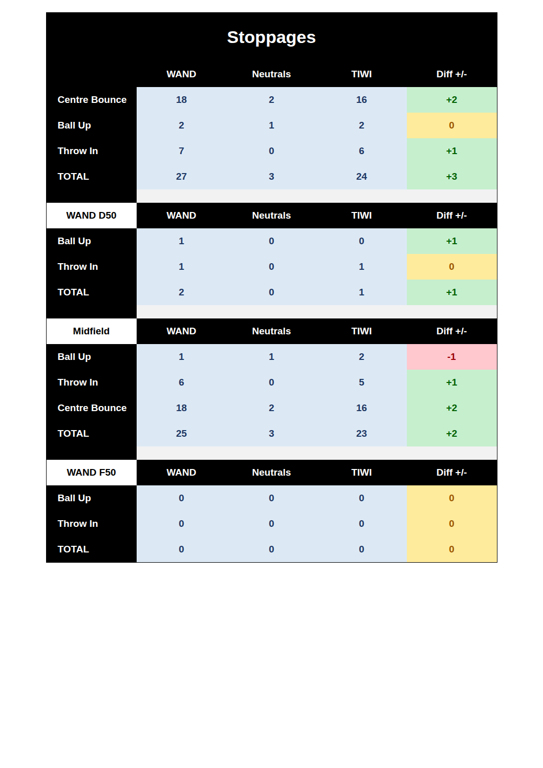| Stoppages |
| | WAND | Neutrals | TIWI | Diff +/- |
| Centre Bounce | 18 | 2 | 16 | +2 |
| Ball Up | 2 | 1 | 2 | 0 |
| Throw In | 7 | 0 | 6 | +1 |
| TOTAL | 27 | 3 | 24 | +3 |
| WAND D50 | WAND | Neutrals | TIWI | Diff +/- |
| Ball Up | 1 | 0 | 0 | +1 |
| Throw In | 1 | 0 | 1 | 0 |
| TOTAL | 2 | 0 | 1 | +1 |
| Midfield | WAND | Neutrals | TIWI | Diff +/- |
| Ball Up | 1 | 1 | 2 | -1 |
| Throw In | 6 | 0 | 5 | +1 |
| Centre Bounce | 18 | 2 | 16 | +2 |
| TOTAL | 25 | 3 | 23 | +2 |
| WAND F50 | WAND | Neutrals | TIWI | Diff +/- |
| Ball Up | 0 | 0 | 0 | 0 |
| Throw In | 0 | 0 | 0 | 0 |
| TOTAL | 0 | 0 | 0 | 0 |